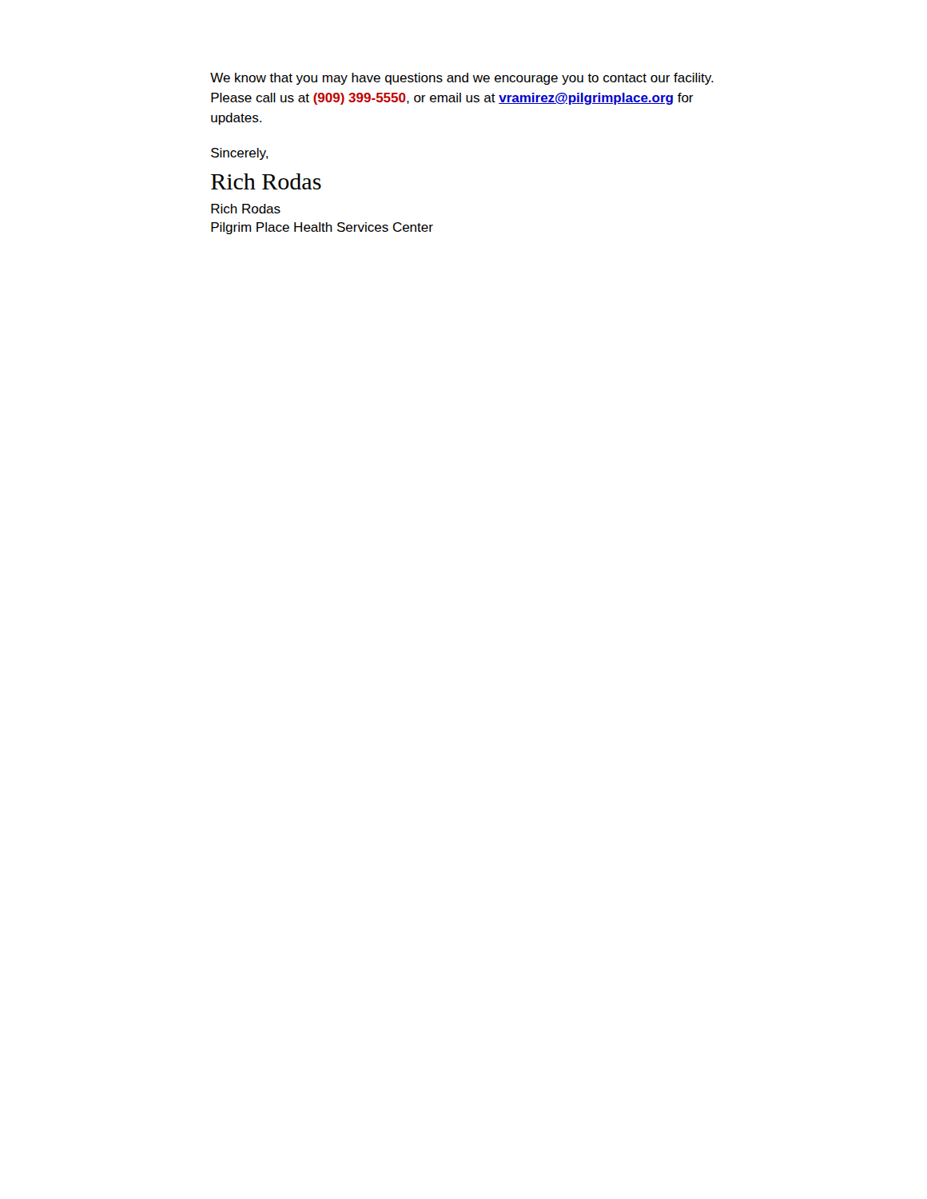We know that you may have questions and we encourage you to contact our facility. Please call us at (909) 399-5550, or email us at vramirez@pilgrimplace.org for updates.
Sincerely,
Rich Rodas
Rich Rodas
Pilgrim Place Health Services Center